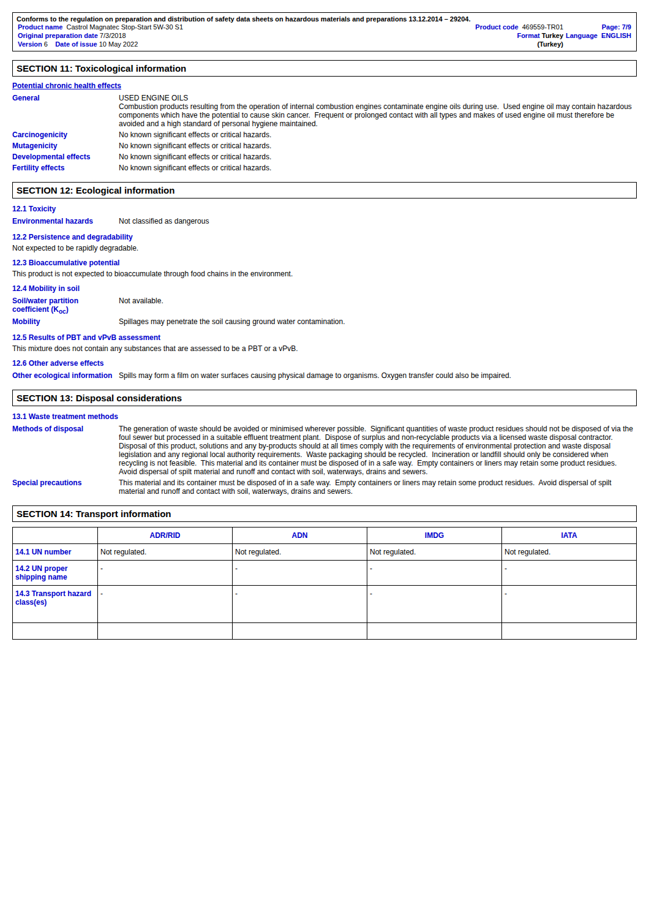Conforms to the regulation on preparation and distribution of safety data sheets on hazardous materials and preparations 13.12.2014 – 29204.
| Product name Castrol Magnatec Stop-Start 5W-30 S1 | Product code 469559-TR01 | Page: 7/9 |
| Original preparation date 7/3/2018 | Format Turkey | Language ENGLISH |
| Version 6 Date of issue 10 May 2022 | (Turkey) | |
SECTION 11: Toxicological information
Potential chronic health effects
| General | USED ENGINE OILS Combustion products resulting from the operation of internal combustion engines contaminate engine oils during use. Used engine oil may contain hazardous components which have the potential to cause skin cancer. Frequent or prolonged contact with all types and makes of used engine oil must therefore be avoided and a high standard of personal hygiene maintained. |
| Carcinogenicity | No known significant effects or critical hazards. |
| Mutagenicity | No known significant effects or critical hazards. |
| Developmental effects | No known significant effects or critical hazards. |
| Fertility effects | No known significant effects or critical hazards. |
SECTION 12: Ecological information
12.1 Toxicity
| Environmental hazards | Not classified as dangerous |
12.2 Persistence and degradability
Not expected to be rapidly degradable.
12.3 Bioaccumulative potential
This product is not expected to bioaccumulate through food chains in the environment.
12.4 Mobility in soil
| Soil/water partition coefficient (K oc ) | Not available. |
| Mobility | Spillages may penetrate the soil causing ground water contamination. |
12.5 Results of PBT and vPvB assessment
This mixture does not contain any substances that are assessed to be a PBT or a vPvB.
12.6 Other adverse effects
| Other ecological information | Spills may form a film on water surfaces causing physical damage to organisms. Oxygen transfer could also be impaired. |
SECTION 13: Disposal considerations
13.1 Waste treatment methods
| Methods of disposal | The generation of waste should be avoided or minimised wherever possible. Significant quantities of waste product residues should not be disposed of via the foul sewer but processed in a suitable effluent treatment plant. Dispose of surplus and non-recyclable products via a licensed waste disposal contractor. Disposal of this product, solutions and any by-products should at all times comply with the requirements of environmental protection and waste disposal legislation and any regional local authority requirements. Waste packaging should be recycled. Incineration or landfill should only be considered when recycling is not feasible. This material and its container must be disposed of in a safe way. Empty containers or liners may retain some product residues. Avoid dispersal of spilt material and runoff and contact with soil, waterways, drains and sewers. |
| Special precautions | This material and its container must be disposed of in a safe way. Empty containers or liners may retain some product residues. Avoid dispersal of spilt material and runoff and contact with soil, waterways, drains and sewers. |
SECTION 14: Transport information
| | ADR/RID | ADN | IMDG | IATA |
| --- | --- | --- | --- | --- |
| 14.1 UN number | Not regulated. | Not regulated. | Not regulated. | Not regulated. |
| 14.2 UN proper shipping name | - | - | - | - |
| 14.3 Transport hazard class(es) | - | - | - | - |